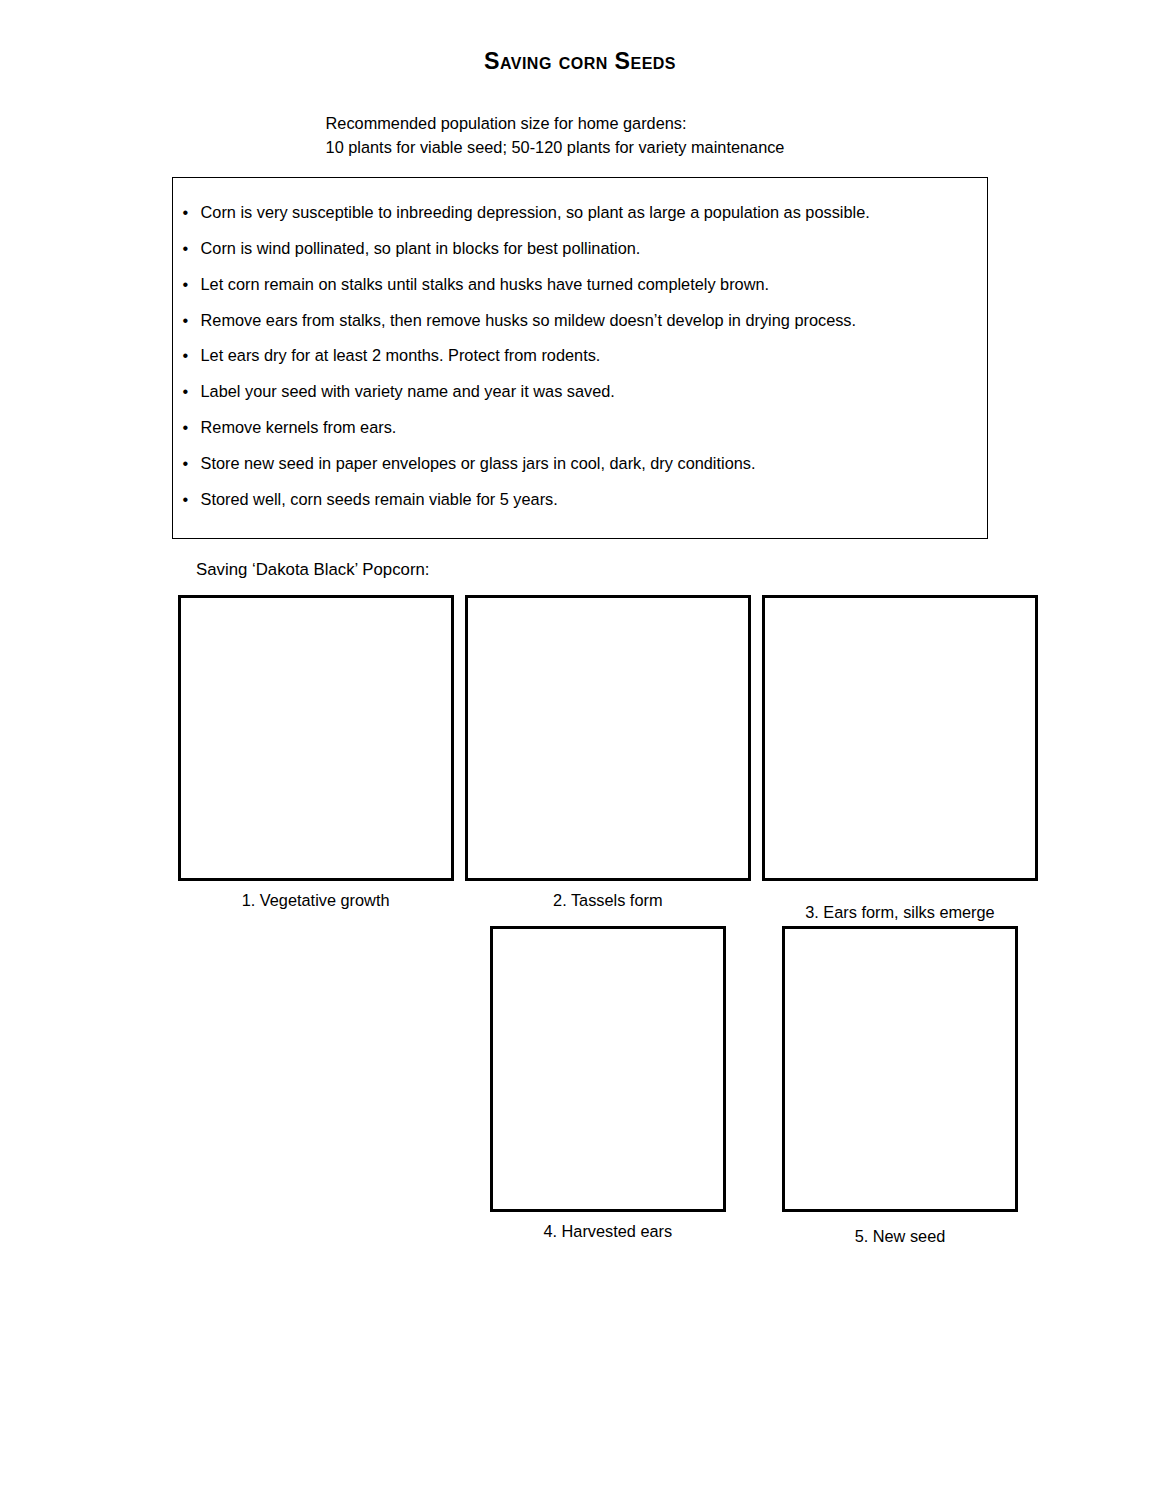Saving corn Seeds
Recommended population size for home gardens:
10 plants for viable seed; 50-120 plants for variety maintenance
Corn is very susceptible to inbreeding depression, so plant as large a population as possible.
Corn is wind pollinated, so plant in blocks for best pollination.
Let corn remain on stalks until stalks and husks have turned completely brown.
Remove ears from stalks, then remove husks so mildew doesn’t develop in drying process.
Let ears dry for at least 2 months. Protect from rodents.
Label your seed with variety name and year it was saved.
Remove kernels from ears.
Store new seed in paper envelopes or glass jars in cool, dark, dry conditions.
Stored well, corn seeds remain viable for 5 years.
Saving ‘Dakota Black’ Popcorn:
| 1. Vegetative growth | 2. Tassels form | 3. Ears form, silks emerge |
| | 4. Harvested ears | 5. New seed |